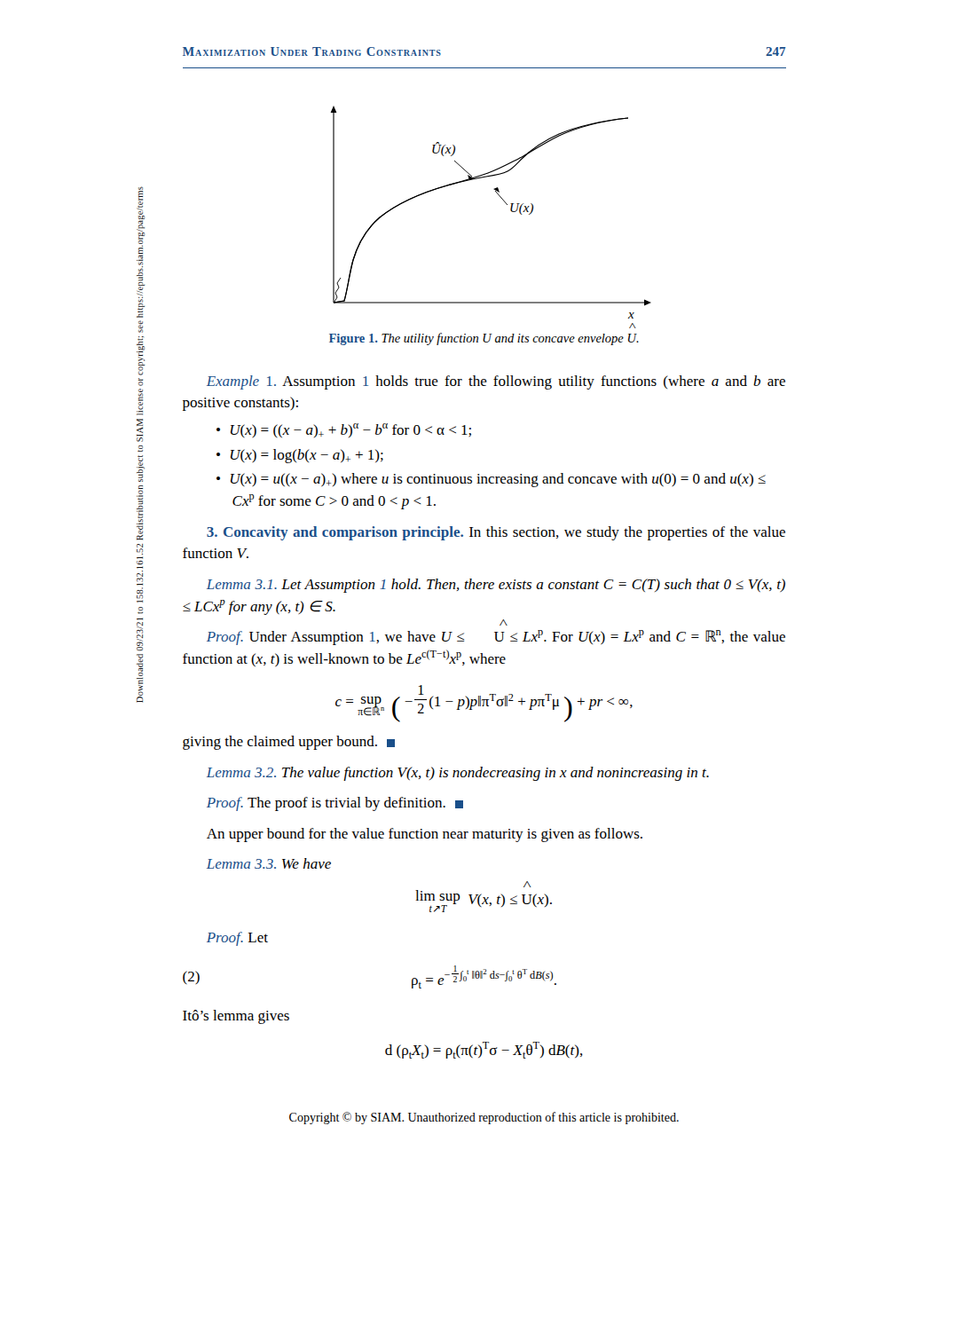Downloaded 09/23/21 to 158.132.161.52 Redistribution subject to SIAM license or copyright; see https://epubs.siam.org/page/terms
Maximization Under Trading Constraints 247
Û(x) U(x) x
Figure 1. The utility function U and its concave envelope U.
Example 1. Assumption 1 holds true for the following utility functions (where a and b are positive constants):
U(x) = ((x − a)+ + b)α − bα for 0 < α < 1;
U(x) = log(b(x − a)+ + 1);
U(x) = u((x − a)+) where u is continuous increasing and concave with u(0) = 0 and u(x) ≤ Cxp for some C > 0 and 0 < p < 1.
3. Concavity and comparison principle. In this section, we study the properties of the value function V.
Lemma 3.1. Let Assumption 1 hold. Then, there exists a constant C = C(T) such that 0 ≤ V(x, t) ≤ LCxp for any (x, t) ∈ S.
Proof. Under Assumption 1, we have U ≤ U ≤ Lxp. For U(x) = Lxp and C = ℝn, the value function at (x, t) is well-known to be Lec(T−t)xp, where
c = sup π∈ℝn ( −12(1 − p)p‖πTσ‖2 + pπTμ ) + pr < ∞,
giving the claimed upper bound.
Lemma 3.2. The value function V(x, t) is nondecreasing in x and nonincreasing in t.
Proof. The proof is trivial by definition.
An upper bound for the value function near maturity is given as follows.
Lemma 3.3. We have
lim sup t↗T V(x, t) ≤ U(x).
Proof. Let
(2)
ρt = e−12∫0t ‖θ‖2 ds−∫0t θT dB(s).
Itô’s lemma gives
d (ρtXt) = ρt(π(t)Tσ − XtθT) dB(t),
Copyright © by SIAM. Unauthorized reproduction of this article is prohibited.